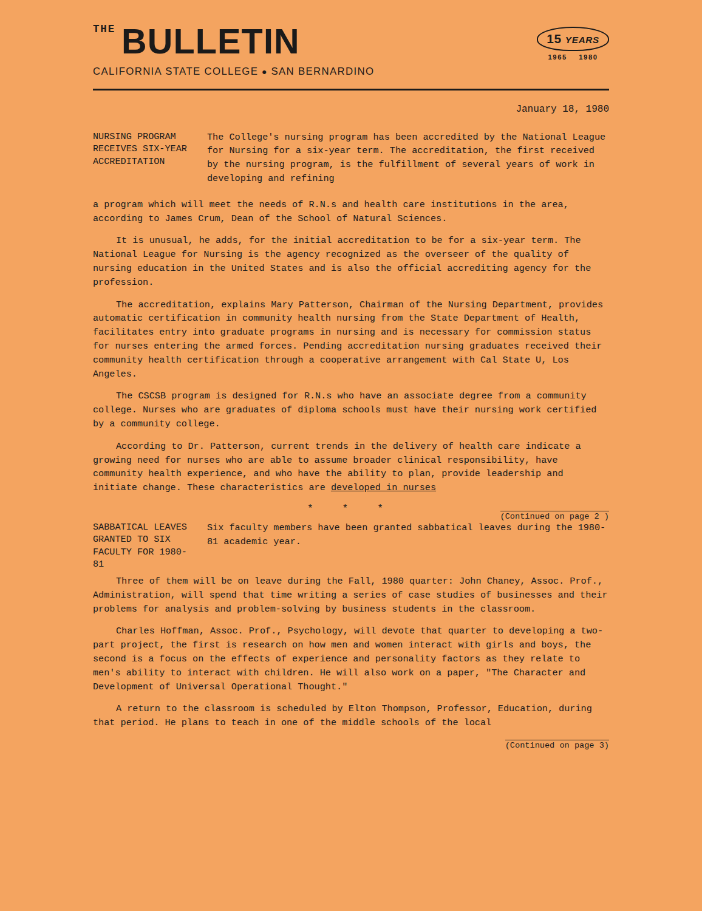THE BULLETIN
CALIFORNIA STATE COLLEGE • SAN BERNARDINO
15 YEARS
1965 1980
January 18, 1980
NURSING PROGRAM
RECEIVES SIX-YEAR
ACCREDITATION
The College's nursing program has been accredited by the National League for Nursing for a six-year term. The accreditation, the first received by the nursing program, is the fulfillment of several years of work in developing and refining
a program which will meet the needs of R.N.s and health care institutions in the area, according to James Crum, Dean of the School of Natural Sciences.
It is unusual, he adds, for the initial accreditation to be for a six-year term. The National League for Nursing is the agency recognized as the overseer of the quality of nursing education in the United States and is also the official accrediting agency for the profession.
The accreditation, explains Mary Patterson, Chairman of the Nursing Department, provides automatic certification in community health nursing from the State Department of Health, facilitates entry into graduate programs in nursing and is necessary for commission status for nurses entering the armed forces. Pending accreditation nursing graduates received their community health certification through a cooperative arrangement with Cal State U, Los Angeles.
The CSCSB program is designed for R.N.s who have an associate degree from a community college. Nurses who are graduates of diploma schools must have their nursing work certified by a community college.
According to Dr. Patterson, current trends in the delivery of health care indicate a growing need for nurses who are able to assume broader clinical responsibility, have community health experience, and who have the ability to plan, provide leadership and initiate change. These characteristics are developed in nurses
* * *
(Continued on page 2 )
SABBATICAL LEAVES
GRANTED TO SIX
FACULTY FOR 1980-81
Six faculty members have been granted sabbatical leaves during the 1980-81 academic year.
Three of them will be on leave during the Fall, 1980 quarter: John Chaney, Assoc. Prof., Administration, will spend that time writing a series of case studies of businesses and their problems for analysis and problem-solving by business students in the classroom.
Charles Hoffman, Assoc. Prof., Psychology, will devote that quarter to developing a two-part project, the first is research on how men and women interact with girls and boys, the second is a focus on the effects of experience and personality factors as they relate to men's ability to interact with children. He will also work on a paper, "The Character and Development of Universal Operational Thought."
A return to the classroom is scheduled by Elton Thompson, Professor, Education, during that period. He plans to teach in one of the middle schools of the local
(Continued on page 3)